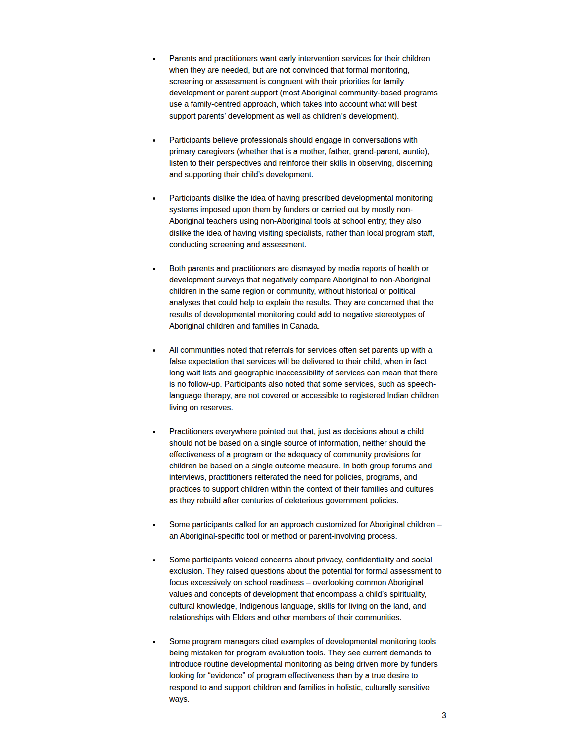Parents and practitioners want early intervention services for their children when they are needed, but are not convinced that formal monitoring, screening or assessment is congruent with their priorities for family development or parent support (most Aboriginal community-based programs use a family-centred approach, which takes into account what will best support parents’ development as well as children’s development).
Participants believe professionals should engage in conversations with primary caregivers (whether that is a mother, father, grand-parent, auntie), listen to their perspectives and reinforce their skills in observing, discerning and supporting their child’s development.
Participants dislike the idea of having prescribed developmental monitoring systems imposed upon them by funders or carried out by mostly non-Aboriginal teachers using non-Aboriginal tools at school entry; they also dislike the idea of having visiting specialists, rather than local program staff, conducting screening and assessment.
Both parents and practitioners are dismayed by media reports of health or development surveys that negatively compare Aboriginal to non-Aboriginal children in the same region or community, without historical or political analyses that could help to explain the results. They are concerned that the results of developmental monitoring could add to negative stereotypes of Aboriginal children and families in Canada.
All communities noted that referrals for services often set parents up with a false expectation that services will be delivered to their child, when in fact long wait lists and geographic inaccessibility of services can mean that there is no follow-up. Participants also noted that some services, such as speech-language therapy, are not covered or accessible to registered Indian children living on reserves.
Practitioners everywhere pointed out that, just as decisions about a child should not be based on a single source of information, neither should the effectiveness of a program or the adequacy of community provisions for children be based on a single outcome measure. In both group forums and interviews, practitioners reiterated the need for policies, programs, and practices to support children within the context of their families and cultures as they rebuild after centuries of deleterious government policies.
Some participants called for an approach customized for Aboriginal children – an Aboriginal-specific tool or method or parent-involving process.
Some participants voiced concerns about privacy, confidentiality and social exclusion. They raised questions about the potential for formal assessment to focus excessively on school readiness – overlooking common Aboriginal values and concepts of development that encompass a child’s spirituality, cultural knowledge, Indigenous language, skills for living on the land, and relationships with Elders and other members of their communities.
Some program managers cited examples of developmental monitoring tools being mistaken for program evaluation tools. They see current demands to introduce routine developmental monitoring as being driven more by funders looking for “evidence” of program effectiveness than by a true desire to respond to and support children and families in holistic, culturally sensitive ways.
3